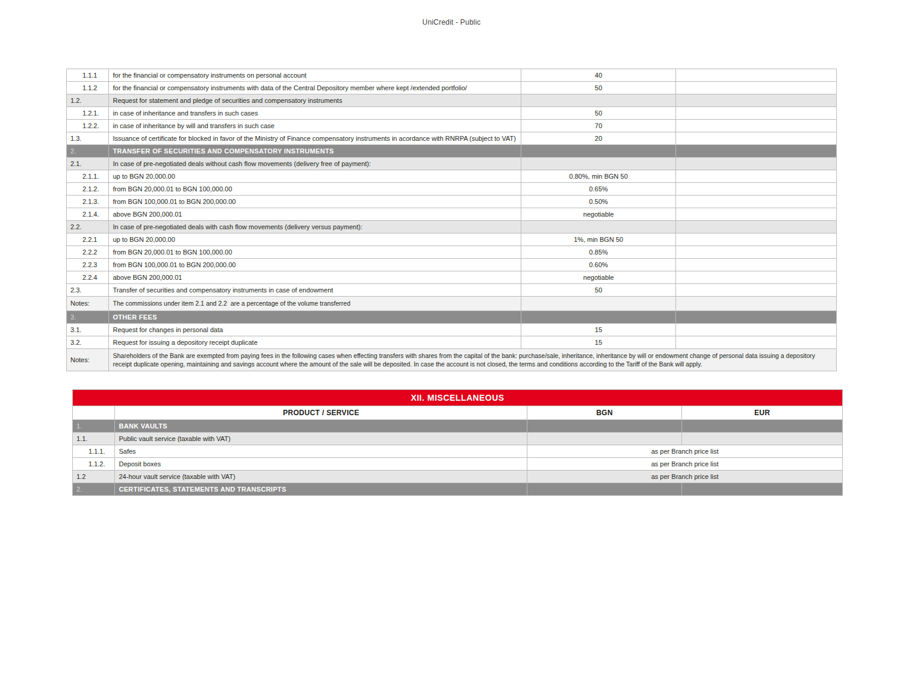UniCredit - Public
| 1.1.1 | for the financial or compensatory instruments on personal account | 40 | |
| 1.1.2 | for the financial or compensatory instruments with data of the Central Depository member where kept /extended portfolio/ | 50 | |
| 1.2. | Request for statement and pledge of securities and compensatory instruments | | |
| 1.2.1. | in case of inheritance and transfers in such cases | 50 | |
| 1.2.2. | in case of inheritance by will and transfers in such case | 70 | |
| 1.3. | Issuance of certificate for blocked in favor of the Ministry of Finance compensatory instruments in acordance with RNRPA (subject to VAT) | 20 | |
| 2. | TRANSFER OF SECURITIES AND COMPENSATORY INSTRUMENTS | | |
| 2.1. | In case of pre-negotiated deals without cash flow movements (delivery free of payment): | | |
| 2.1.1. | up to BGN 20,000.00 | 0.80%, min BGN 50 | |
| 2.1.2. | from BGN 20,000.01 to BGN 100,000.00 | 0.65% | |
| 2.1.3. | from BGN 100,000.01 to BGN 200,000.00 | 0.50% | |
| 2.1.4. | above BGN 200,000.01 | negotiable | |
| 2.2. | In case of pre-negotiated deals with cash flow movements (delivery versus payment): | | |
| 2.2.1 | up to BGN 20,000.00 | 1%, min BGN 50 | |
| 2.2.2 | from BGN 20,000.01 to BGN 100,000.00 | 0.85% | |
| 2.2.3 | from BGN 100,000.01 to BGN 200,000.00 | 0.60% | |
| 2.2.4 | above BGN 200,000.01 | negotiable | |
| 2.3. | Transfer of securities and compensatory instruments in case of endowment | 50 | |
| Notes: | The commissions under item 2.1 and 2.2 are a percentage of the volume transferred | | |
| 3. | OTHER FEES | | |
| 3.1. | Request for changes in personal data | 15 | |
| 3.2. | Request for issuing a depository receipt duplicate | 15 | |
| Notes: | Shareholders of the Bank are exempted from paying fees in the following cases when effecting transfers with shares from the capital of the bank: purchase/sale, inheritance, inheritance by will or endowment change of personal data issuing a depository receipt duplicate opening, maintaining and savings account where the amount of the sale will be deposited. In case the account is not closed, the terms and conditions according to the Tariff of the Bank will apply. |
| XII. MISCELLANEOUS |
| | PRODUCT / SERVICE | BGN | EUR |
| 1. | BANK VAULTS | | |
| 1.1. | Public vault service (taxable with VAT) | | |
| 1.1.1. | Safes | as per Branch price list |
| 1.1.2. | Deposit boxes | as per Branch price list |
| 1.2 | 24-hour vault service (taxable with VAT) | as per Branch price list |
| 2. | CERTIFICATES, STATEMENTS AND TRANSCRIPTS | | |